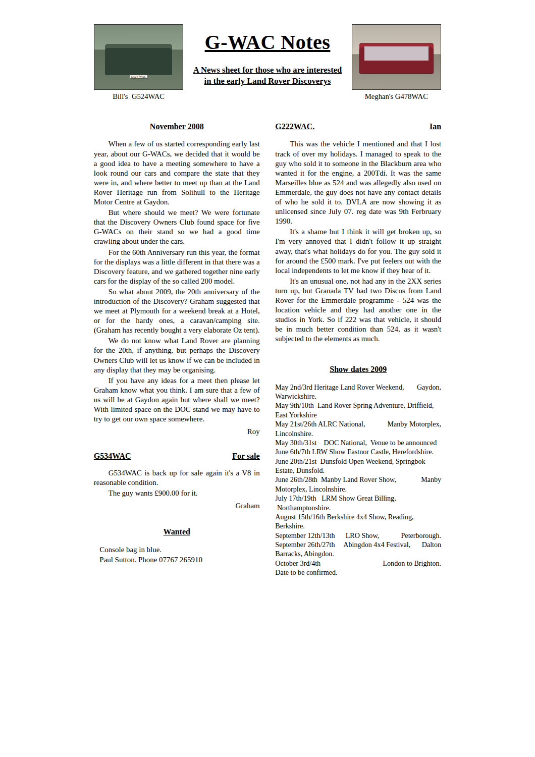Bill's G524WAC
G-WAC Notes
A News sheet for those who are interested
in the early Land Rover Discoverys
Meghan's G478WAC
November 2008
When a few of us started corresponding early last year, about our G-WACs, we decided that it would be a good idea to have a meeting somewhere to have a look round our cars and compare the state that they were in, and where better to meet up than at the Land Rover Heritage run from Solihull to the Heritage Motor Centre at Gaydon.
But where should we meet? We were fortunate that the Discovery Owners Club found space for five G-WACs on their stand so we had a good time crawling about under the cars.
For the 60th Anniversary run this year, the format for the displays was a little different in that there was a Discovery feature, and we gathered together nine early cars for the display of the so called 200 model.
So what about 2009, the 20th anniversary of the introduction of the Discovery? Graham suggested that we meet at Plymouth for a weekend break at a Hotel, or for the hardy ones, a caravan/camping site. (Graham has recently bought a very elaborate Oz tent).
We do not know what Land Rover are planning for the 20th, if anything, but perhaps the Discovery Owners Club will let us know if we can be included in any display that they may be organising.
If you have any ideas for a meet then please let Graham know what you think. I am sure that a few of us will be at Gaydon again but where shall we meet? With limited space on the DOC stand we may have to try to get our own space somewhere.
Roy
G534WAC For sale
G534WAC is back up for sale again it's a V8 in reasonable condition.
The guy wants £900.00 for it.
Graham
Wanted
Console bag in blue.
Paul Sutton. Phone 07767 265910
G222WAC. Ian
This was the vehicle I mentioned and that I lost track of over my holidays. I managed to speak to the guy who sold it to someone in the Blackburn area who wanted it for the engine, a 200Tdi. It was the same Marseilles blue as 524 and was allegedly also used on Emmerdale, the guy does not have any contact details of who he sold it to. DVLA are now showing it as unlicensed since July 07. reg date was 9th Ferbruary 1990.
It's a shame but I think it will get broken up, so I'm very annoyed that I didn't follow it up straight away, that's what holidays do for you. The guy sold it for around the £500 mark. I've put feelers out with the local independents to let me know if they hear of it.
It's an unusual one, not had any in the 2XX series turn up, but Granada TV had two Discos from Land Rover for the Emmerdale programme - 524 was the location vehicle and they had another one in the studios in York. So if 222 was that vehicle, it should be in much better condition than 524, as it wasn't subjected to the elements as much.
Show dates 2009
May 2nd/3rd Heritage Land Rover Weekend, Gaydon,
Warwickshire.
May 9th/10th Land Rover Spring Adventure, Driffield, East Yorkshire
May 21st/26th ALRC National, Manby Motorplex,
Lincolnshire.
May 30th/31st DOC National, Venue to be announced
June 6th/7th LRW Show Eastnor Castle, Herefordshire.
June 20th/21st Dunsfold Open Weekend, Springbok Estate, Dunsfold.
June 26th/28th Manby Land Rover Show, Manby
Motorplex, Lincolnshire.
July 17th/19th LRM Show Great Billing,
Northamptonshire.
August 15th/16th Berkshire 4x4 Show, Reading, Berkshire.
September 12th/13th LRO Show, Peterborough.
September 26th/27th Abingdon 4x4 Festival, Dalton
Barracks, Abingdon.
October 3rd/4th London to Brighton.
Date to be confirmed.